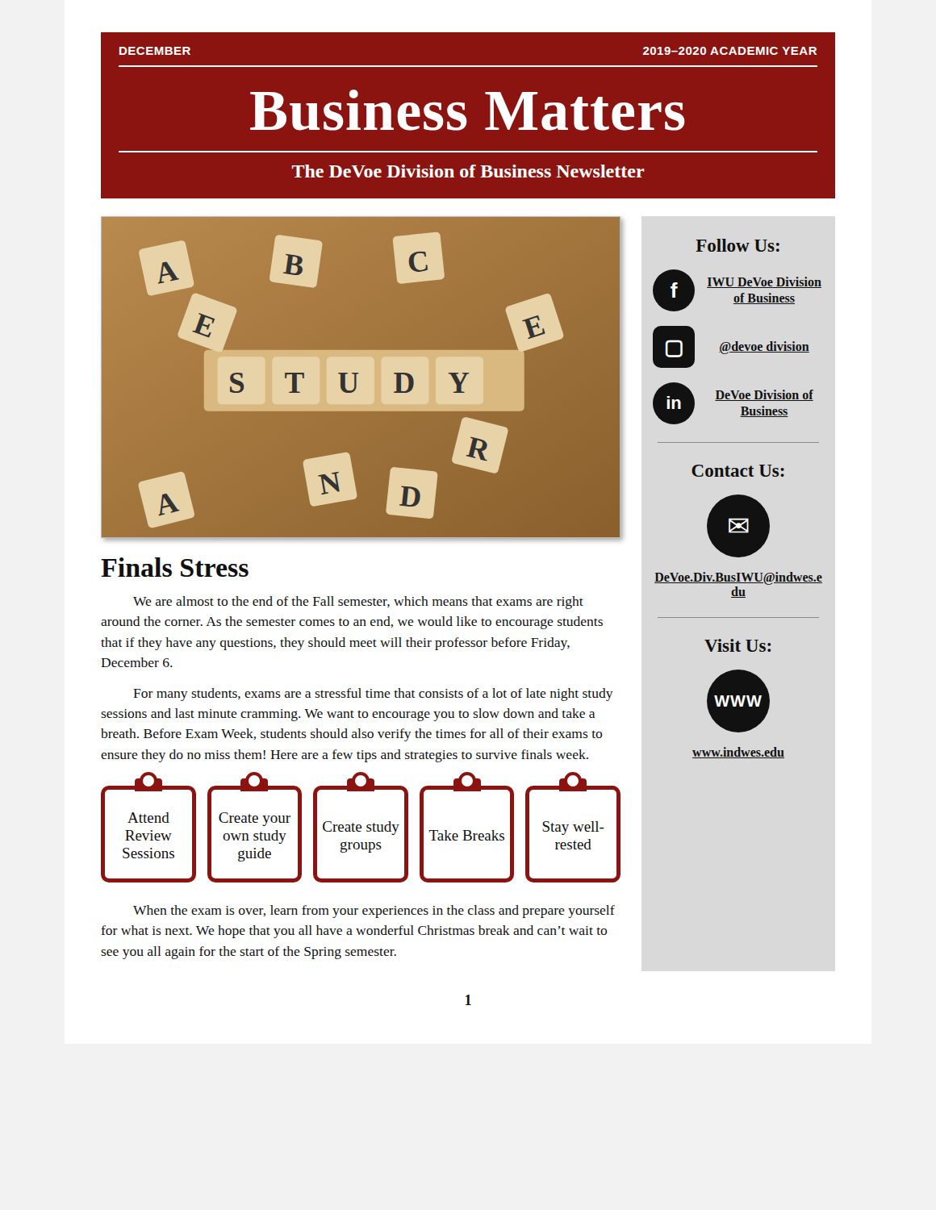DECEMBER 2019–2020 ACADEMIC YEAR
Business Matters
The DeVoe Division of Business Newsletter
Finals Stress
We are almost to the end of the Fall semester, which means that exams are right around the corner. As the semester comes to an end, we would like to encourage students that if they have any questions, they should meet will their professor before Friday, December 6.
For many students, exams are a stressful time that consists of a lot of late night study sessions and last minute cramming. We want to encourage you to slow down and take a breath. Before Exam Week, students should also verify the times for all of their exams to ensure they do no miss them! Here are a few tips and strategies to survive finals week.
Attend Review Sessions
Create your own study guide
Create study groups
Take Breaks
Stay well-rested
When the exam is over, learn from your experiences in the class and prepare yourself for what is next. We hope that you all have a wonderful Christmas break and can’t wait to see you all again for the start of the Spring semester.
Follow Us:
IWU DeVoe Division of Business
▢
@devoe division
DeVoe Division of Business
Contact Us:
✉
DeVoe.Div.BusIWU@indwes.edu
Visit Us:
WWW
www.indwes.edu
1